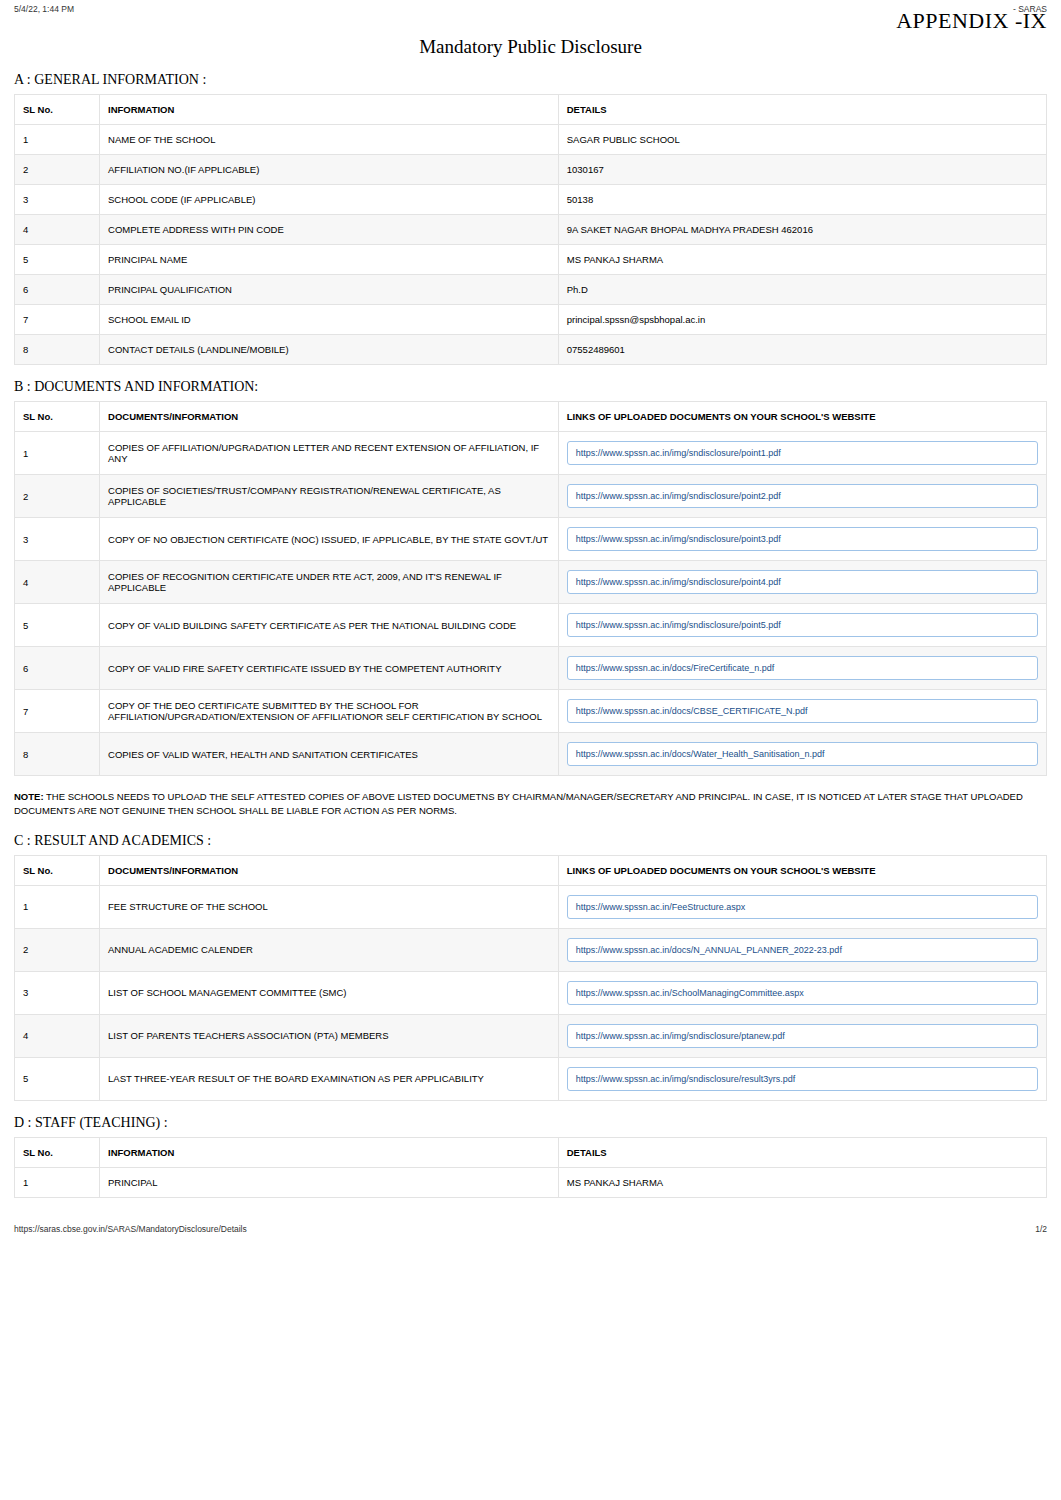5/4/22, 1:44 PM - SARAS
APPENDIX -IX
Mandatory Public Disclosure
A : GENERAL INFORMATION :
| SL No. | INFORMATION | DETAILS |
| --- | --- | --- |
| 1 | NAME OF THE SCHOOL | SAGAR PUBLIC SCHOOL |
| 2 | AFFILIATION NO.(IF APPLICABLE) | 1030167 |
| 3 | SCHOOL CODE (IF APPLICABLE) | 50138 |
| 4 | COMPLETE ADDRESS WITH PIN CODE | 9A SAKET NAGAR BHOPAL MADHYA PRADESH 462016 |
| 5 | PRINCIPAL NAME | MS PANKAJ SHARMA |
| 6 | PRINCIPAL QUALIFICATION | Ph.D |
| 7 | SCHOOL EMAIL ID | principal.spssn@spsbhopal.ac.in |
| 8 | CONTACT DETAILS (LANDLINE/MOBILE) | 07552489601 |
B : DOCUMENTS AND INFORMATION:
| SL No. | DOCUMENTS/INFORMATION | LINKS OF UPLOADED DOCUMENTS ON YOUR SCHOOL'S WEBSITE |
| --- | --- | --- |
| 1 | COPIES OF AFFILIATION/UPGRADATION LETTER AND RECENT EXTENSION OF AFFILIATION, IF ANY | https://www.spssn.ac.in/img/sndisclosure/point1.pdf |
| 2 | COPIES OF SOCIETIES/TRUST/COMPANY REGISTRATION/RENEWAL CERTIFICATE, AS APPLICABLE | https://www.spssn.ac.in/img/sndisclosure/point2.pdf |
| 3 | COPY OF NO OBJECTION CERTIFICATE (NOC) ISSUED, IF APPLICABLE, BY THE STATE GOVT./UT | https://www.spssn.ac.in/img/sndisclosure/point3.pdf |
| 4 | COPIES OF RECOGNITION CERTIFICATE UNDER RTE ACT, 2009, AND IT'S RENEWAL IF APPLICABLE | https://www.spssn.ac.in/img/sndisclosure/point4.pdf |
| 5 | COPY OF VALID BUILDING SAFETY CERTIFICATE AS PER THE NATIONAL BUILDING CODE | https://www.spssn.ac.in/img/sndisclosure/point5.pdf |
| 6 | COPY OF VALID FIRE SAFETY CERTIFICATE ISSUED BY THE COMPETENT AUTHORITY | https://www.spssn.ac.in/docs/FireCertificate_n.pdf |
| 7 | COPY OF THE DEO CERTIFICATE SUBMITTED BY THE SCHOOL FOR AFFILIATION/UPGRADATION/EXTENSION OF AFFILIATIONOR SELF CERTIFICATION BY SCHOOL | https://www.spssn.ac.in/docs/CBSE_CERTIFICATE_N.pdf |
| 8 | COPIES OF VALID WATER, HEALTH AND SANITATION CERTIFICATES | https://www.spssn.ac.in/docs/Water_Health_Sanitisation_n.pdf |
NOTE: THE SCHOOLS NEEDS TO UPLOAD THE SELF ATTESTED COPIES OF ABOVE LISTED DOCUMETNS BY CHAIRMAN/MANAGER/SECRETARY AND PRINCIPAL. IN CASE, IT IS NOTICED AT LATER STAGE THAT UPLOADED DOCUMENTS ARE NOT GENUINE THEN SCHOOL SHALL BE LIABLE FOR ACTION AS PER NORMS.
C : RESULT AND ACADEMICS :
| SL No. | DOCUMENTS/INFORMATION | LINKS OF UPLOADED DOCUMENTS ON YOUR SCHOOL'S WEBSITE |
| --- | --- | --- |
| 1 | FEE STRUCTURE OF THE SCHOOL | https://www.spssn.ac.in/FeeStructure.aspx |
| 2 | ANNUAL ACADEMIC CALENDER | https://www.spssn.ac.in/docs/N_ANNUAL_PLANNER_2022-23.pdf |
| 3 | LIST OF SCHOOL MANAGEMENT COMMITTEE (SMC) | https://www.spssn.ac.in/SchoolManagingCommittee.aspx |
| 4 | LIST OF PARENTS TEACHERS ASSOCIATION (PTA) MEMBERS | https://www.spssn.ac.in/img/sndisclosure/ptanew.pdf |
| 5 | LAST THREE-YEAR RESULT OF THE BOARD EXAMINATION AS PER APPLICABILITY | https://www.spssn.ac.in/img/sndisclosure/result3yrs.pdf |
D : STAFF (TEACHING) :
| SL No. | INFORMATION | DETAILS |
| --- | --- | --- |
| 1 | PRINCIPAL | MS PANKAJ SHARMA |
https://saras.cbse.gov.in/SARAS/MandatoryDisclosure/Details 1/2